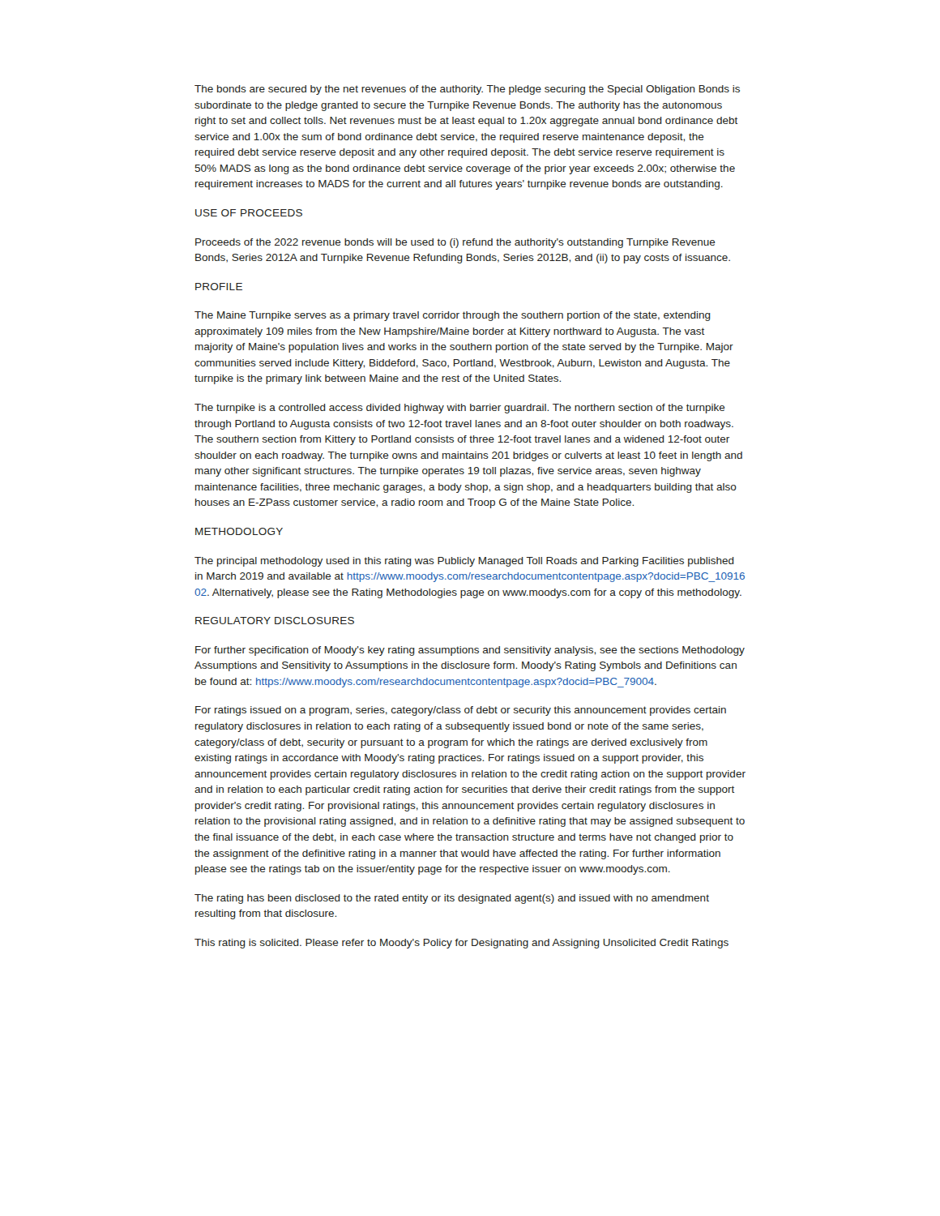The bonds are secured by the net revenues of the authority. The pledge securing the Special Obligation Bonds is subordinate to the pledge granted to secure the Turnpike Revenue Bonds. The authority has the autonomous right to set and collect tolls. Net revenues must be at least equal to 1.20x aggregate annual bond ordinance debt service and 1.00x the sum of bond ordinance debt service, the required reserve maintenance deposit, the required debt service reserve deposit and any other required deposit. The debt service reserve requirement is 50% MADS as long as the bond ordinance debt service coverage of the prior year exceeds 2.00x; otherwise the requirement increases to MADS for the current and all futures years' turnpike revenue bonds are outstanding.
USE OF PROCEEDS
Proceeds of the 2022 revenue bonds will be used to (i) refund the authority's outstanding Turnpike Revenue Bonds, Series 2012A and Turnpike Revenue Refunding Bonds, Series 2012B, and (ii) to pay costs of issuance.
PROFILE
The Maine Turnpike serves as a primary travel corridor through the southern portion of the state, extending approximately 109 miles from the New Hampshire/Maine border at Kittery northward to Augusta. The vast majority of Maine's population lives and works in the southern portion of the state served by the Turnpike. Major communities served include Kittery, Biddeford, Saco, Portland, Westbrook, Auburn, Lewiston and Augusta. The turnpike is the primary link between Maine and the rest of the United States.
The turnpike is a controlled access divided highway with barrier guardrail. The northern section of the turnpike through Portland to Augusta consists of two 12-foot travel lanes and an 8-foot outer shoulder on both roadways. The southern section from Kittery to Portland consists of three 12-foot travel lanes and a widened 12-foot outer shoulder on each roadway. The turnpike owns and maintains 201 bridges or culverts at least 10 feet in length and many other significant structures. The turnpike operates 19 toll plazas, five service areas, seven highway maintenance facilities, three mechanic garages, a body shop, a sign shop, and a headquarters building that also houses an E-ZPass customer service, a radio room and Troop G of the Maine State Police.
METHODOLOGY
The principal methodology used in this rating was Publicly Managed Toll Roads and Parking Facilities published in March 2019 and available at https://www.moodys.com/researchdocumentcontentpage.aspx?docid=PBC_1091602. Alternatively, please see the Rating Methodologies page on www.moodys.com for a copy of this methodology.
REGULATORY DISCLOSURES
For further specification of Moody's key rating assumptions and sensitivity analysis, see the sections Methodology Assumptions and Sensitivity to Assumptions in the disclosure form. Moody's Rating Symbols and Definitions can be found at: https://www.moodys.com/researchdocumentcontentpage.aspx?docid=PBC_79004.
For ratings issued on a program, series, category/class of debt or security this announcement provides certain regulatory disclosures in relation to each rating of a subsequently issued bond or note of the same series, category/class of debt, security or pursuant to a program for which the ratings are derived exclusively from existing ratings in accordance with Moody's rating practices. For ratings issued on a support provider, this announcement provides certain regulatory disclosures in relation to the credit rating action on the support provider and in relation to each particular credit rating action for securities that derive their credit ratings from the support provider's credit rating. For provisional ratings, this announcement provides certain regulatory disclosures in relation to the provisional rating assigned, and in relation to a definitive rating that may be assigned subsequent to the final issuance of the debt, in each case where the transaction structure and terms have not changed prior to the assignment of the definitive rating in a manner that would have affected the rating. For further information please see the ratings tab on the issuer/entity page for the respective issuer on www.moodys.com.
The rating has been disclosed to the rated entity or its designated agent(s) and issued with no amendment resulting from that disclosure.
This rating is solicited. Please refer to Moody's Policy for Designating and Assigning Unsolicited Credit Ratings